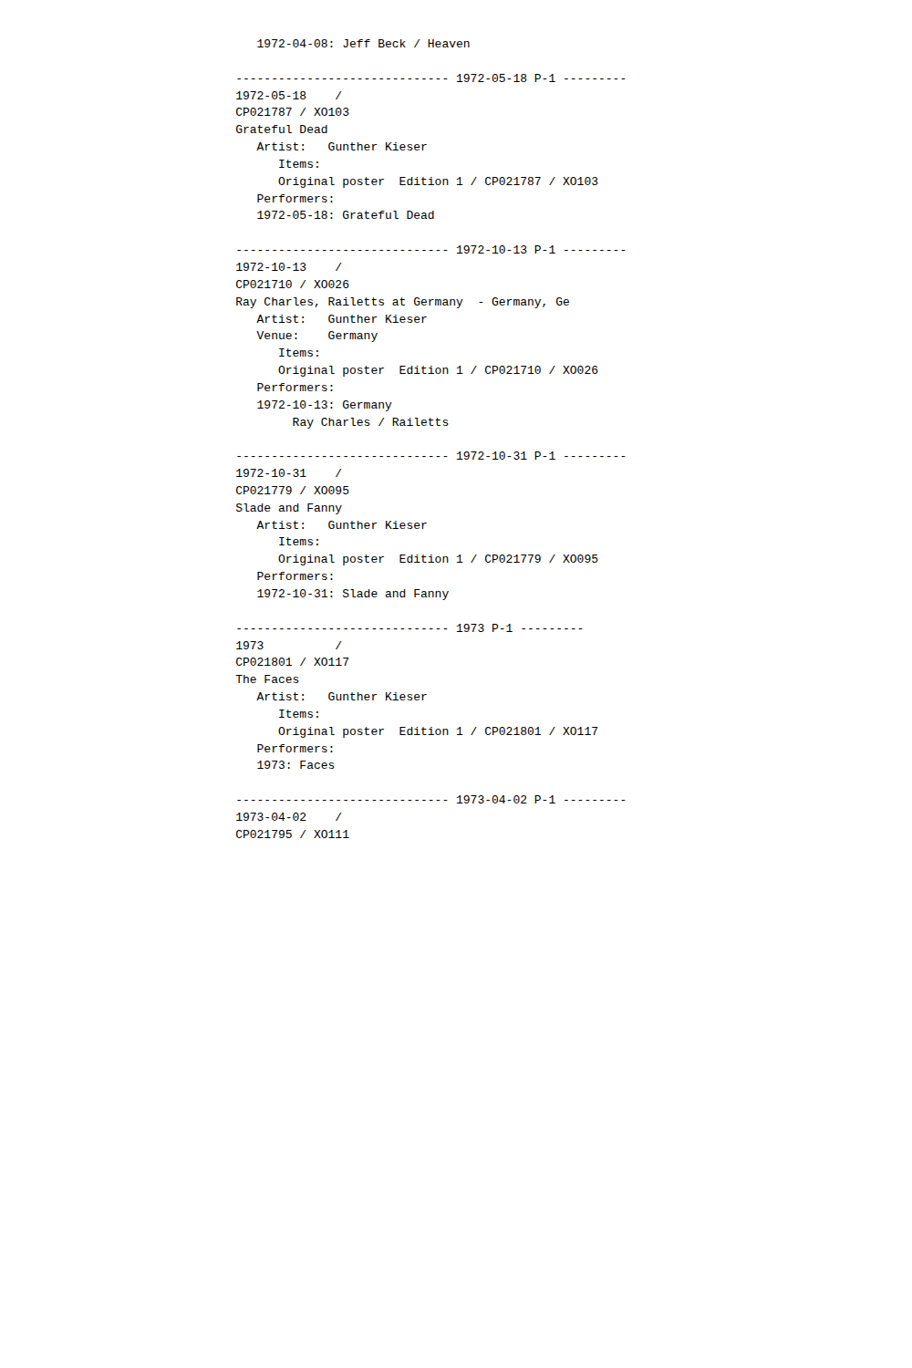1972-04-08: Jeff Beck / Heaven

------------------------------ 1972-05-18 P-1 ---------
1972-05-18    / 
CP021787 / XO103
Grateful Dead
   Artist:   Gunther Kieser
      Items:
      Original poster  Edition 1 / CP021787 / XO103
   Performers:
   1972-05-18: Grateful Dead

------------------------------ 1972-10-13 P-1 ---------
1972-10-13    / 
CP021710 / XO026
Ray Charles, Railetts at Germany  - Germany, Ge
   Artist:   Gunther Kieser
   Venue:    Germany
      Items:
      Original poster  Edition 1 / CP021710 / XO026
   Performers:
   1972-10-13: Germany
        Ray Charles / Railetts

------------------------------ 1972-10-31 P-1 ---------
1972-10-31    / 
CP021779 / XO095
Slade and Fanny
   Artist:   Gunther Kieser
      Items:
      Original poster  Edition 1 / CP021779 / XO095
   Performers:
   1972-10-31: Slade and Fanny

------------------------------ 1973 P-1 ---------
1973          / 
CP021801 / XO117
The Faces
   Artist:   Gunther Kieser
      Items:
      Original poster  Edition 1 / CP021801 / XO117
   Performers:
   1973: Faces

------------------------------ 1973-04-02 P-1 ---------
1973-04-02    / 
CP021795 / XO111